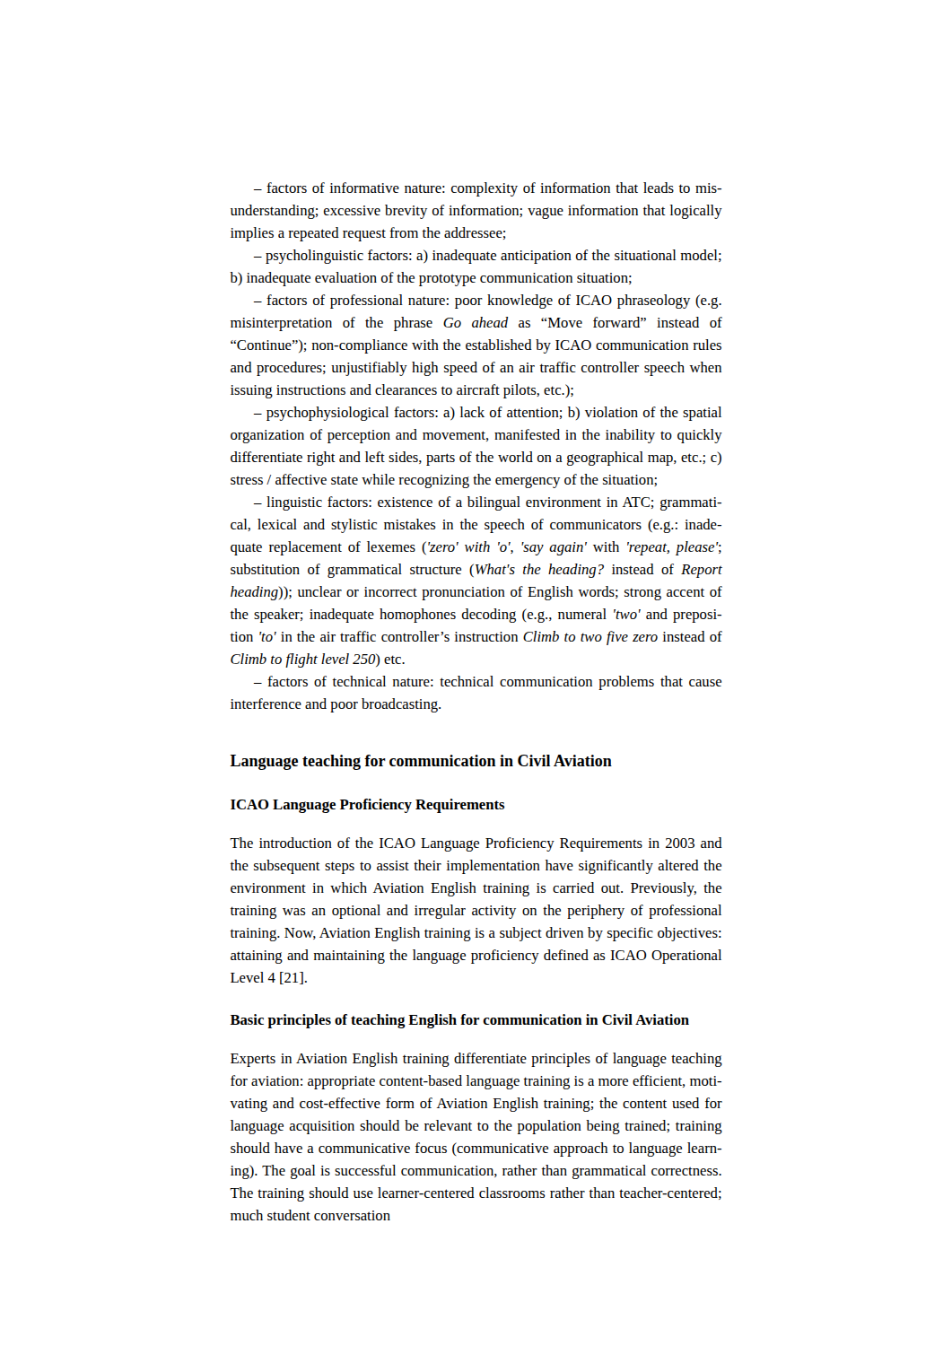– factors of informative nature: complexity of information that leads to misunderstanding; excessive brevity of information; vague information that logically implies a repeated request from the addressee;
– psycholinguistic factors: a) inadequate anticipation of the situational model; b) inadequate evaluation of the prototype communication situation;
– factors of professional nature: poor knowledge of ICAO phraseology (e.g. misinterpretation of the phrase Go ahead as “Move forward” instead of “Continue”); non-compliance with the established by ICAO communication rules and procedures; unjustifiably high speed of an air traffic controller speech when issuing instructions and clearances to aircraft pilots, etc.);
– psychophysiological factors: a) lack of attention; b) violation of the spatial organization of perception and movement, manifested in the inability to quickly differentiate right and left sides, parts of the world on a geographical map, etc.; c) stress / affective state while recognizing the emergency of the situation;
– linguistic factors: existence of a bilingual environment in ATC; grammatical, lexical and stylistic mistakes in the speech of communicators (e.g.: inadequate replacement of lexemes ('zero' with 'o', 'say again' with 'repeat, please'; substitution of grammatical structure (What's the heading? instead of Report heading)); unclear or incorrect pronunciation of English words; strong accent of the speaker; inadequate homophones decoding (e.g., numeral 'two' and preposition 'to' in the air traffic controller’s instruction Climb to two five zero instead of Climb to flight level 250) etc.
– factors of technical nature: technical communication problems that cause interference and poor broadcasting.
Language teaching for communication in Civil Aviation
ICAO Language Proficiency Requirements
The introduction of the ICAO Language Proficiency Requirements in 2003 and the subsequent steps to assist their implementation have significantly altered the environment in which Aviation English training is carried out. Previously, the training was an optional and irregular activity on the periphery of professional training. Now, Aviation English training is a subject driven by specific objectives: attaining and maintaining the language proficiency defined as ICAO Operational Level 4 [21].
Basic principles of teaching English for communication in Civil Aviation
Experts in Aviation English training differentiate principles of language teaching for aviation: appropriate content-based language training is a more efficient, motivating and cost-effective form of Aviation English training; the content used for language acquisition should be relevant to the population being trained; training should have a communicative focus (communicative approach to language learning). The goal is successful communication, rather than grammatical correctness. The training should use learner-centered classrooms rather than teacher-centered; much student conversation